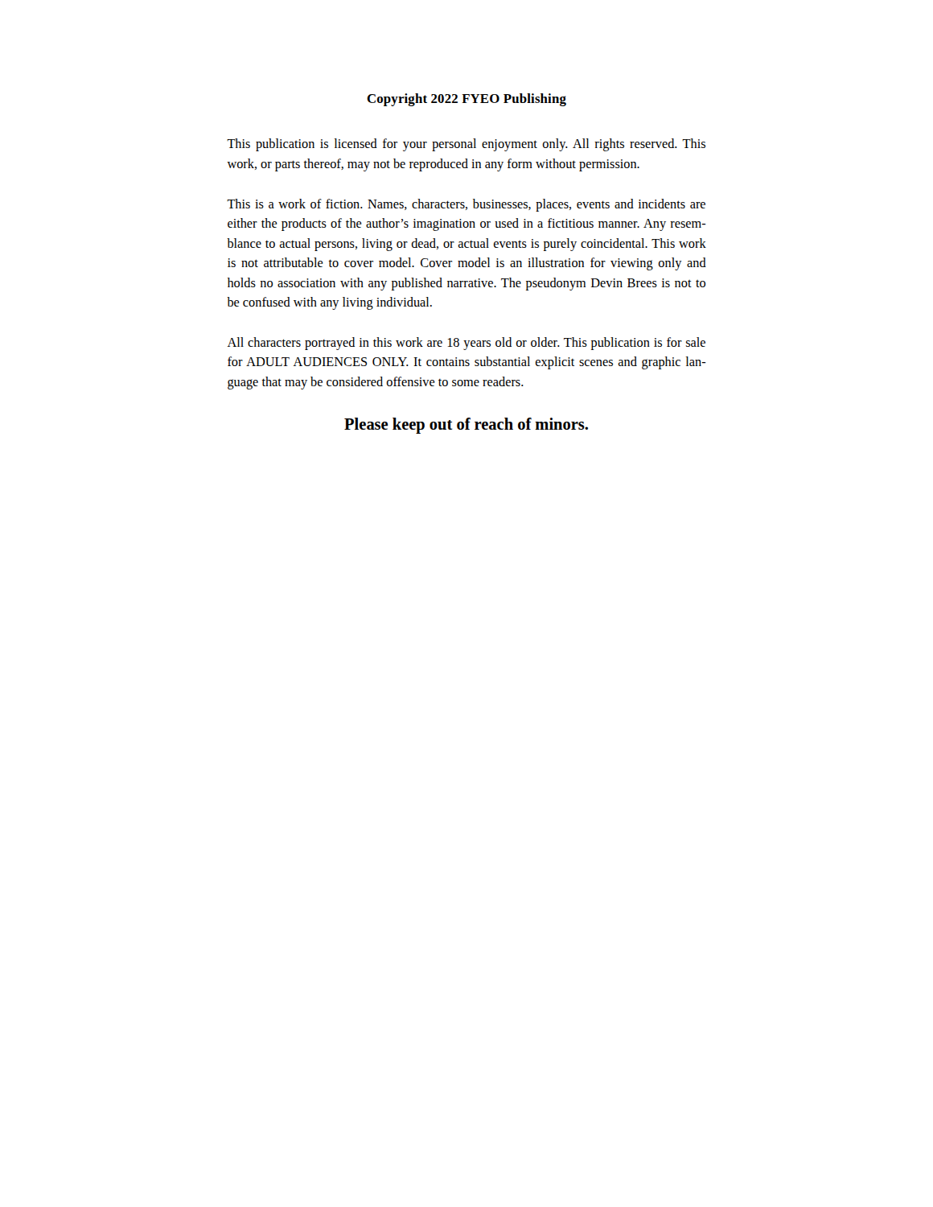Copyright 2022 FYEO Publishing
This publication is licensed for your personal enjoyment only. All rights reserved. This work, or parts thereof, may not be reproduced in any form without permission.
This is a work of fiction. Names, characters, businesses, places, events and incidents are either the products of the author’s imagination or used in a fictitious manner. Any resemblance to actual persons, living or dead, or actual events is purely coincidental. This work is not attributable to cover model. Cover model is an illustration for viewing only and holds no association with any published narrative. The pseudonym Devin Brees is not to be confused with any living individual.
All characters portrayed in this work are 18 years old or older. This publication is for sale for ADULT AUDIENCES ONLY. It contains substantial explicit scenes and graphic language that may be considered offensive to some readers.
Please keep out of reach of minors.